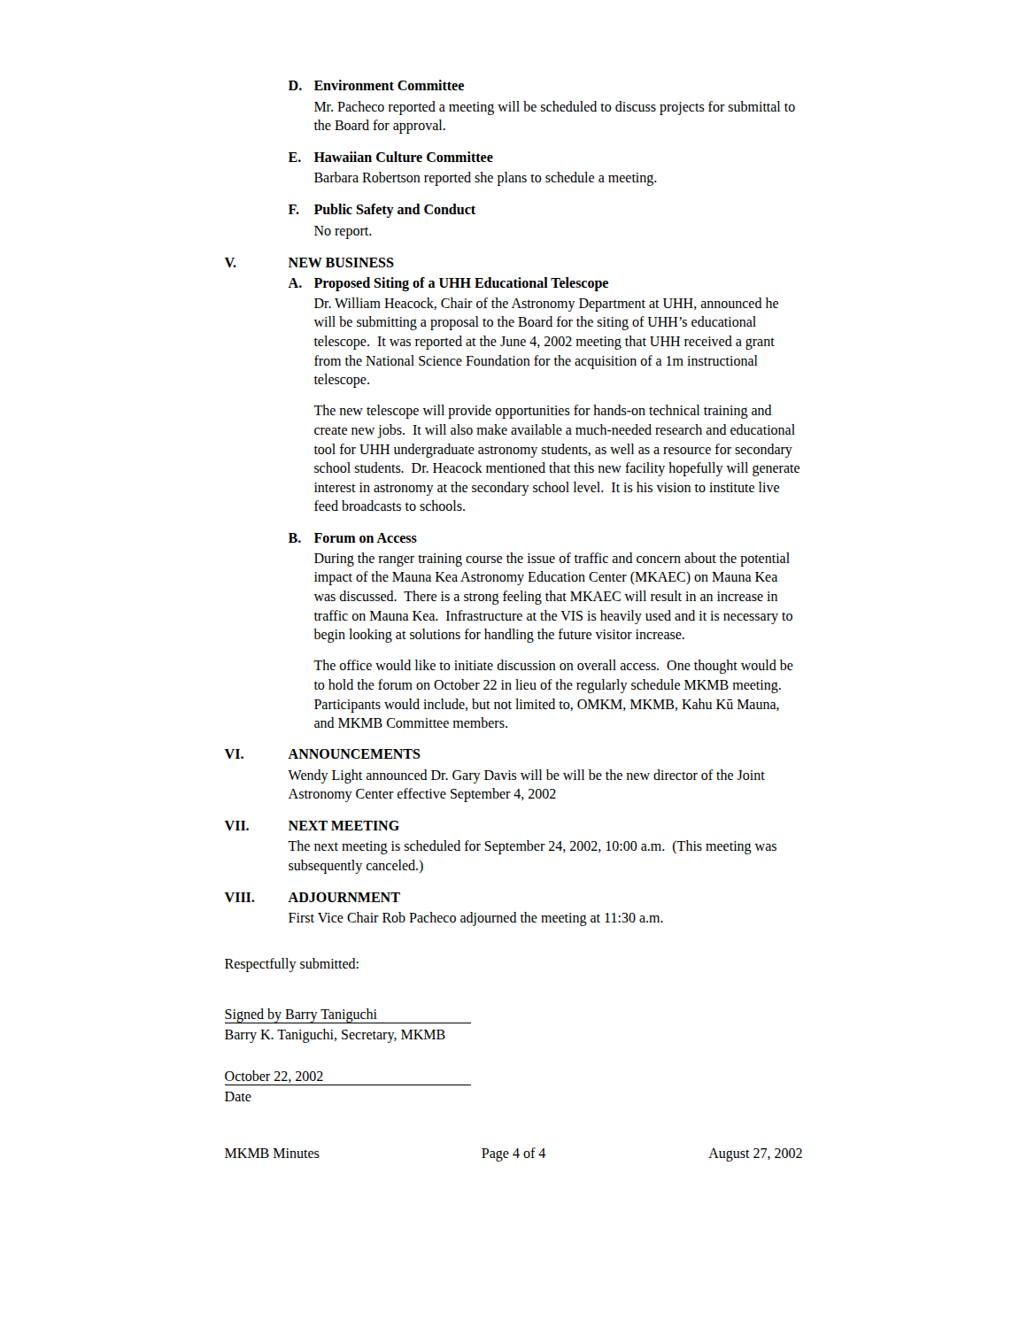D. Environment Committee
Mr. Pacheco reported a meeting will be scheduled to discuss projects for submittal to the Board for approval.
E. Hawaiian Culture Committee
Barbara Robertson reported she plans to schedule a meeting.
F. Public Safety and Conduct
No report.
V. NEW BUSINESS
A. Proposed Siting of a UHH Educational Telescope
Dr. William Heacock, Chair of the Astronomy Department at UHH, announced he will be submitting a proposal to the Board for the siting of UHH’s educational telescope. It was reported at the June 4, 2002 meeting that UHH received a grant from the National Science Foundation for the acquisition of a 1m instructional telescope.
The new telescope will provide opportunities for hands-on technical training and create new jobs. It will also make available a much-needed research and educational tool for UHH undergraduate astronomy students, as well as a resource for secondary school students. Dr. Heacock mentioned that this new facility hopefully will generate interest in astronomy at the secondary school level. It is his vision to institute live feed broadcasts to schools.
B. Forum on Access
During the ranger training course the issue of traffic and concern about the potential impact of the Mauna Kea Astronomy Education Center (MKAEC) on Mauna Kea was discussed. There is a strong feeling that MKAEC will result in an increase in traffic on Mauna Kea. Infrastructure at the VIS is heavily used and it is necessary to begin looking at solutions for handling the future visitor increase.
The office would like to initiate discussion on overall access. One thought would be to hold the forum on October 22 in lieu of the regularly schedule MKMB meeting. Participants would include, but not limited to, OMKM, MKMB, Kahu Kū Mauna, and MKMB Committee members.
VI. ANNOUNCEMENTS
Wendy Light announced Dr. Gary Davis will be will be the new director of the Joint Astronomy Center effective September 4, 2002
VII. NEXT MEETING
The next meeting is scheduled for September 24, 2002, 10:00 a.m. (This meeting was subsequently canceled.)
VIII. ADJOURNMENT
First Vice Chair Rob Pacheco adjourned the meeting at 11:30 a.m.
Respectfully submitted:
Signed by Barry Taniguchi
Barry K. Taniguchi, Secretary, MKMB
October 22, 2002
Date
MKMB Minutes
Page 4 of 4
August 27, 2002